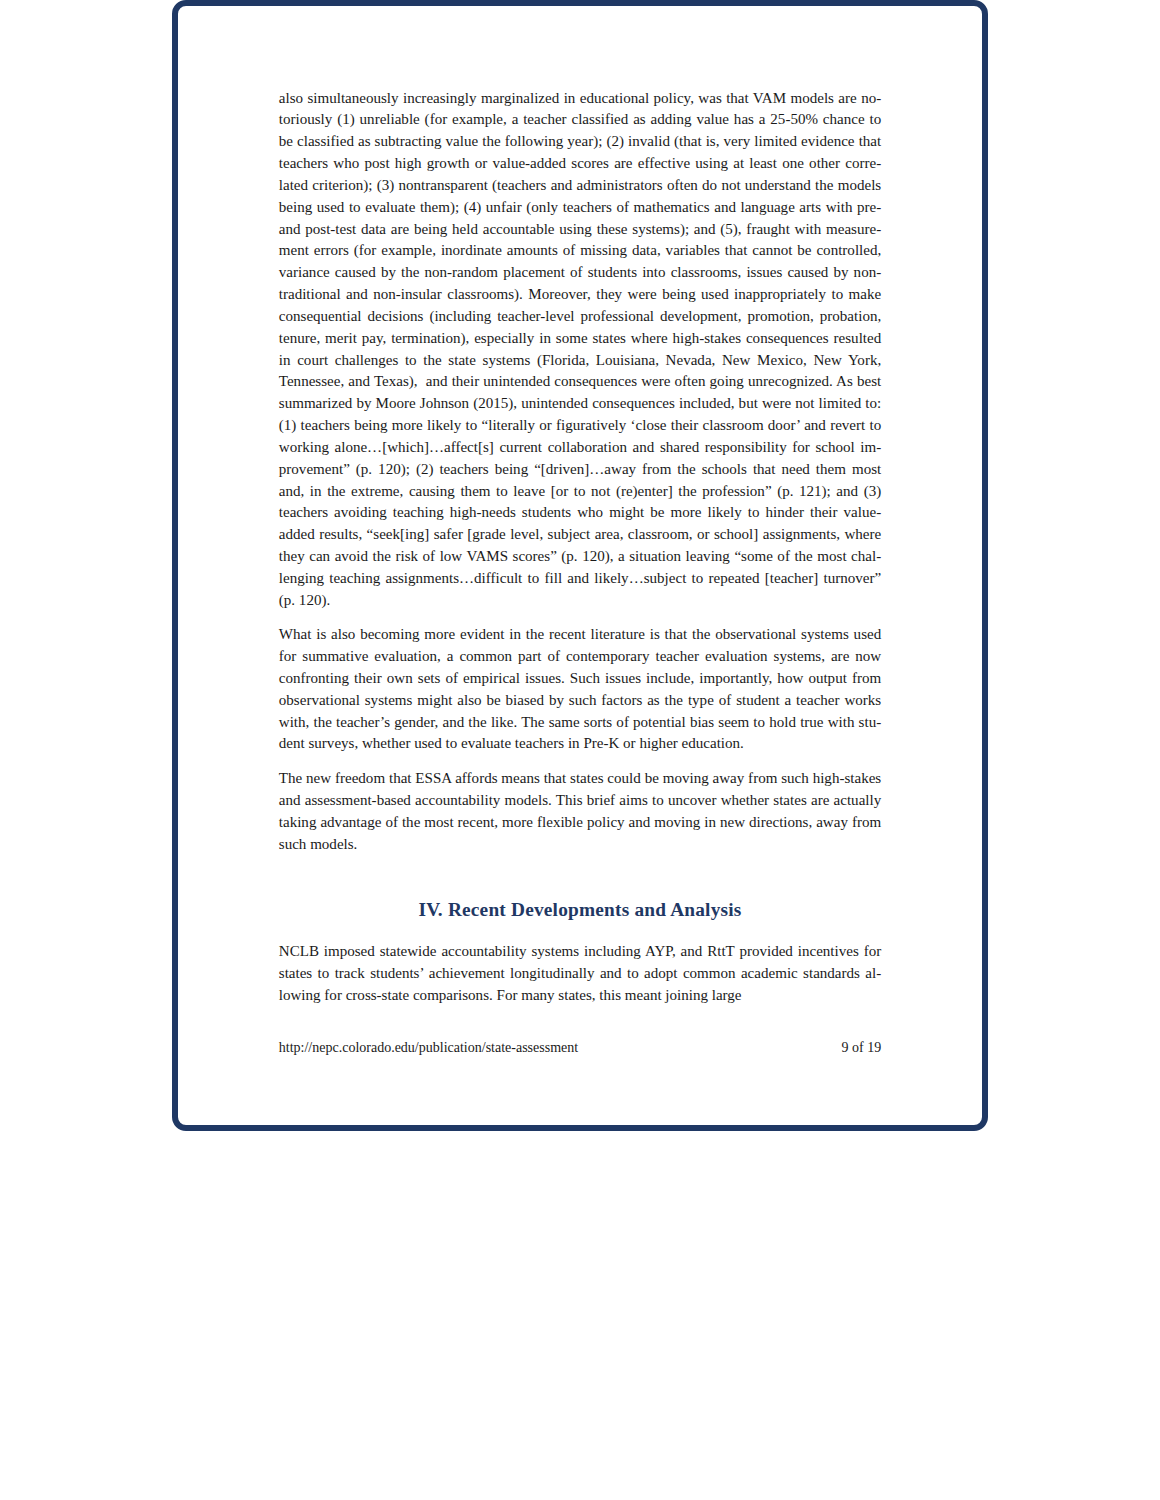also simultaneously increasingly marginalized in educational policy, was that VAM models are notoriously (1) unreliable (for example, a teacher classified as adding value has a 25-50% chance to be classified as subtracting value the following year); (2) invalid (that is, very limited evidence that teachers who post high growth or value-added scores are effective using at least one other correlated criterion); (3) nontransparent (teachers and administrators often do not understand the models being used to evaluate them); (4) unfair (only teachers of mathematics and language arts with pre- and post-test data are being held accountable using these systems); and (5), fraught with measurement errors (for example, inordinate amounts of missing data, variables that cannot be controlled, variance caused by the non-random placement of students into classrooms, issues caused by non-traditional and non-insular classrooms). Moreover, they were being used inappropriately to make consequential decisions (including teacher-level professional development, promotion, probation, tenure, merit pay, termination), especially in some states where high-stakes consequences resulted in court challenges to the state systems (Florida, Louisiana, Nevada, New Mexico, New York, Tennessee, and Texas), and their unintended consequences were often going unrecognized. As best summarized by Moore Johnson (2015), unintended consequences included, but were not limited to: (1) teachers being more likely to “literally or figuratively ‘close their classroom door’ and revert to working alone…[which]…affect[s] current collaboration and shared responsibility for school improvement” (p. 120); (2) teachers being “[driven]…away from the schools that need them most and, in the extreme, causing them to leave [or to not (re)enter] the profession” (p. 121); and (3) teachers avoiding teaching high-needs students who might be more likely to hinder their value-added results, “seek[ing] safer [grade level, subject area, classroom, or school] assignments, where they can avoid the risk of low VAMS scores” (p. 120), a situation leaving “some of the most challenging teaching assignments…difficult to fill and likely…subject to repeated [teacher] turnover” (p. 120).
What is also becoming more evident in the recent literature is that the observational systems used for summative evaluation, a common part of contemporary teacher evaluation systems, are now confronting their own sets of empirical issues. Such issues include, importantly, how output from observational systems might also be biased by such factors as the type of student a teacher works with, the teacher’s gender, and the like. The same sorts of potential bias seem to hold true with student surveys, whether used to evaluate teachers in Pre-K or higher education.
The new freedom that ESSA affords means that states could be moving away from such high-stakes and assessment-based accountability models. This brief aims to uncover whether states are actually taking advantage of the most recent, more flexible policy and moving in new directions, away from such models.
IV. Recent Developments and Analysis
NCLB imposed statewide accountability systems including AYP, and RttT provided incentives for states to track students’ achievement longitudinally and to adopt common academic standards allowing for cross-state comparisons. For many states, this meant joining large
http://nepc.colorado.edu/publication/state-assessment 9 of 19